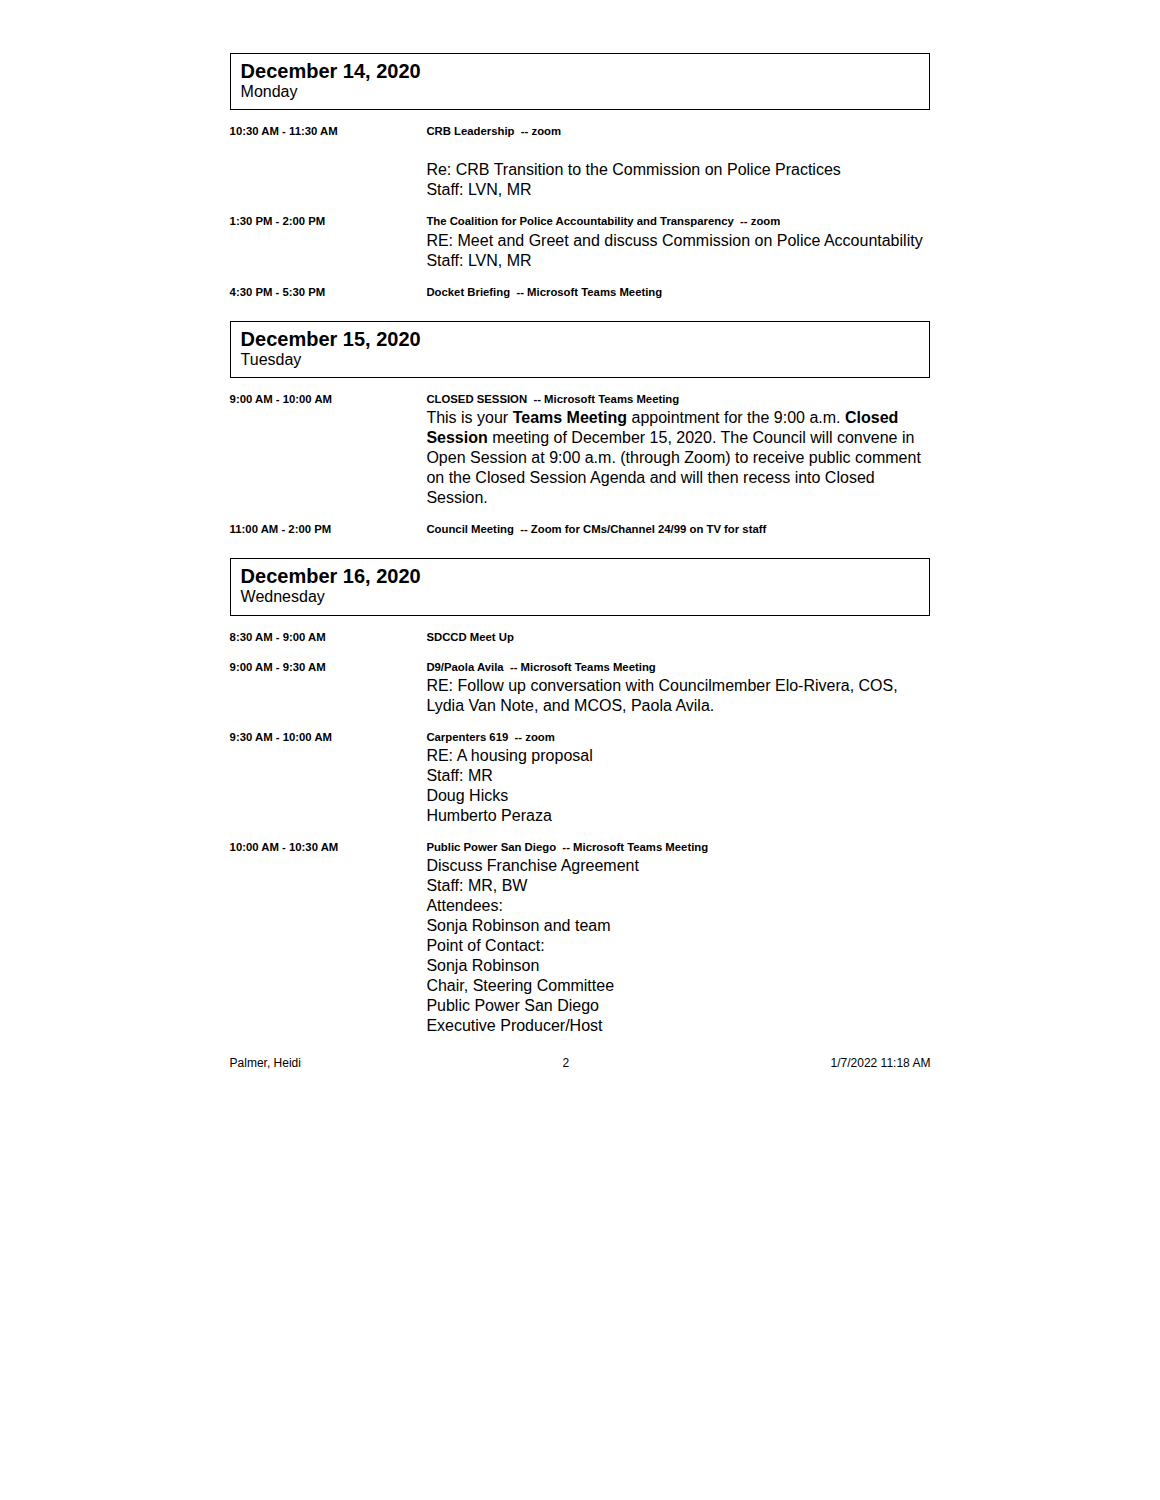December 14, 2020
Monday
| 10:30 AM - 11:30 AM | CRB Leadership -- zoom Re: CRB Transition to the Commission on Police Practices Staff: LVN, MR |
| 1:30 PM - 2:00 PM | The Coalition for Police Accountability and Transparency -- zoom RE: Meet and Greet and discuss Commission on Police Accountability Staff: LVN, MR |
| 4:30 PM - 5:30 PM | Docket Briefing -- Microsoft Teams Meeting |
December 15, 2020
Tuesday
| 9:00 AM - 10:00 AM | CLOSED SESSION -- Microsoft Teams Meeting This is your Teams Meeting appointment for the 9:00 a.m. Closed Session meeting of December 15, 2020. The Council will convene in Open Session at 9:00 a.m. (through Zoom) to receive public comment on the Closed Session Agenda and will then recess into Closed Session. |
| 11:00 AM - 2:00 PM | Council Meeting -- Zoom for CMs/Channel 24/99 on TV for staff |
December 16, 2020
Wednesday
| 8:30 AM - 9:00 AM | SDCCD Meet Up |
| 9:00 AM - 9:30 AM | D9/Paola Avila -- Microsoft Teams Meeting RE: Follow up conversation with Councilmember Elo-Rivera, COS, Lydia Van Note, and MCOS, Paola Avila. |
| 9:30 AM - 10:00 AM | Carpenters 619 -- zoom RE: A housing proposal Staff: MR Doug Hicks Humberto Peraza |
| 10:00 AM - 10:30 AM | Public Power San Diego -- Microsoft Teams Meeting Discuss Franchise Agreement Staff: MR, BW Attendees: Sonja Robinson and team Point of Contact: Sonja Robinson Chair, Steering Committee Public Power San Diego Executive Producer/Host |
Palmer, Heidi
2
1/7/2022 11:18 AM